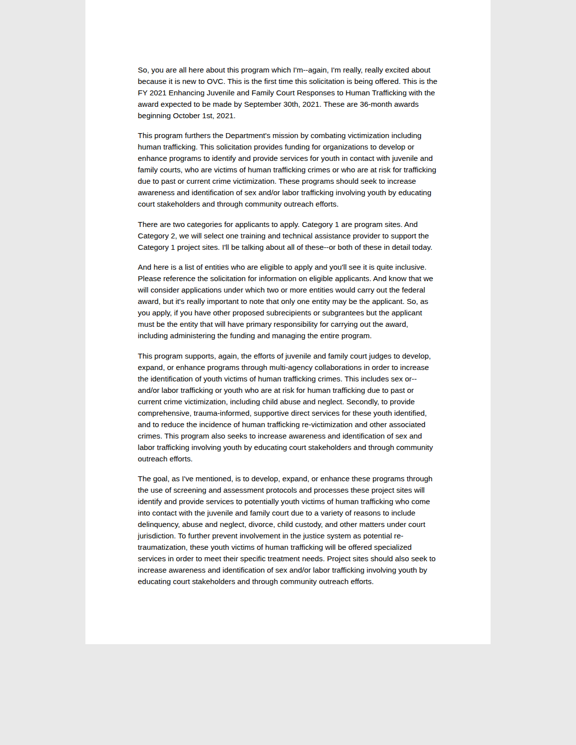So, you are all here about this program which I'm--again, I'm really, really excited about because it is new to OVC. This is the first time this solicitation is being offered. This is the FY 2021 Enhancing Juvenile and Family Court Responses to Human Trafficking with the award expected to be made by September 30th, 2021. These are 36-month awards beginning October 1st, 2021.
This program furthers the Department's mission by combating victimization including human trafficking. This solicitation provides funding for organizations to develop or enhance programs to identify and provide services for youth in contact with juvenile and family courts, who are victims of human trafficking crimes or who are at risk for trafficking due to past or current crime victimization. These programs should seek to increase awareness and identification of sex and/or labor trafficking involving youth by educating court stakeholders and through community outreach efforts.
There are two categories for applicants to apply. Category 1 are program sites. And Category 2, we will select one training and technical assistance provider to support the Category 1 project sites. I'll be talking about all of these--or both of these in detail today.
And here is a list of entities who are eligible to apply and you'll see it is quite inclusive. Please reference the solicitation for information on eligible applicants. And know that we will consider applications under which two or more entities would carry out the federal award, but it's really important to note that only one entity may be the applicant. So, as you apply, if you have other proposed subrecipients or subgrantees but the applicant must be the entity that will have primary responsibility for carrying out the award, including administering the funding and managing the entire program.
This program supports, again, the efforts of juvenile and family court judges to develop, expand, or enhance programs through multi-agency collaborations in order to increase the identification of youth victims of human trafficking crimes. This includes sex or--and/or labor trafficking or youth who are at risk for human trafficking due to past or current crime victimization, including child abuse and neglect. Secondly, to provide comprehensive, trauma-informed, supportive direct services for these youth identified, and to reduce the incidence of human trafficking re-victimization and other associated crimes. This program also seeks to increase awareness and identification of sex and labor trafficking involving youth by educating court stakeholders and through community outreach efforts.
The goal, as I've mentioned, is to develop, expand, or enhance these programs through the use of screening and assessment protocols and processes these project sites will identify and provide services to potentially youth victims of human trafficking who come into contact with the juvenile and family court due to a variety of reasons to include delinquency, abuse and neglect, divorce, child custody, and other matters under court jurisdiction. To further prevent involvement in the justice system as potential re-traumatization, these youth victims of human trafficking will be offered specialized services in order to meet their specific treatment needs. Project sites should also seek to increase awareness and identification of sex and/or labor trafficking involving youth by educating court stakeholders and through community outreach efforts.